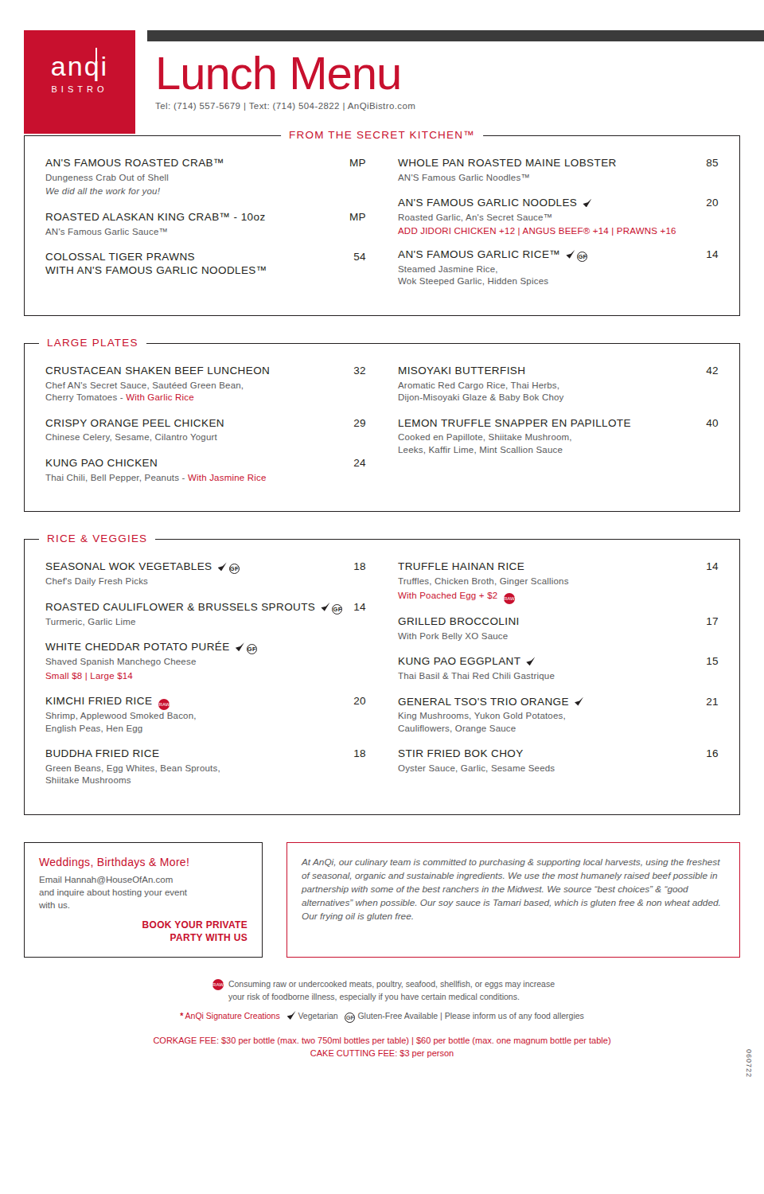anqi
BISTRO
Lunch Menu
Tel: (714) 557-5679 | Text: (714) 504-2822 | AnQiBistro.com
FROM THE SECRET KITCHEN™
AN'S FAMOUS ROASTED CRAB™
MP
Dungeness Crab Out of Shell
We did all the work for you!
ROASTED ALASKAN KING CRAB™ - 10oz
MP
AN's Famous Garlic Sauce™
COLOSSAL TIGER PRAWNS
WITH AN'S FAMOUS GARLIC NOODLES™
54
WHOLE PAN ROASTED MAINE LOBSTER
85
AN'S Famous Garlic Noodles™
AN'S FAMOUS GARLIC NOODLES
20
Roasted Garlic, An's Secret Sauce™
ADD JIDORI CHICKEN +12 | ANGUS BEEF® +14 | PRAWNS +16
AN'S FAMOUS GARLIC RICE™ GF
14
Steamed Jasmine Rice,
Wok Steeped Garlic, Hidden Spices
LARGE PLATES
CRUSTACEAN SHAKEN BEEF LUNCHEON
32
Chef AN's Secret Sauce, Sautéed Green Bean,
Cherry Tomatoes - With Garlic Rice
CRISPY ORANGE PEEL CHICKEN
29
Chinese Celery, Sesame, Cilantro Yogurt
KUNG PAO CHICKEN
24
Thai Chili, Bell Pepper, Peanuts - With Jasmine Rice
MISOYAKI BUTTERFISH
42
Aromatic Red Cargo Rice, Thai Herbs,
Dijon-Misoyaki Glaze & Baby Bok Choy
LEMON TRUFFLE SNAPPER EN PAPILLOTE
40
Cooked en Papillote, Shiitake Mushroom,
Leeks, Kaffir Lime, Mint Scallion Sauce
RICE & VEGGIES
SEASONAL WOK VEGETABLES GF
18
Chef's Daily Fresh Picks
ROASTED CAULIFLOWER & BRUSSELS SPROUTS GF
14
Turmeric, Garlic Lime
WHITE CHEDDAR POTATO PURÉE GF
Shaved Spanish Manchego Cheese
Small $8 | Large $14
KIMCHI FRIED RICE RAW
20
Shrimp, Applewood Smoked Bacon,
English Peas, Hen Egg
BUDDHA FRIED RICE
18
Green Beans, Egg Whites, Bean Sprouts,
Shiitake Mushrooms
TRUFFLE HAINAN RICE
14
Truffles, Chicken Broth, Ginger Scallions
With Poached Egg + $2 RAW
GRILLED BROCCOLINI
17
With Pork Belly XO Sauce
KUNG PAO EGGPLANT
15
Thai Basil & Thai Red Chili Gastrique
GENERAL TSO'S TRIO ORANGE
21
King Mushrooms, Yukon Gold Potatoes,
Cauliflowers, Orange Sauce
STIR FRIED BOK CHOY
16
Oyster Sauce, Garlic, Sesame Seeds
Weddings, Birthdays & More!
Email Hannah@HouseOfAn.com
and inquire about hosting your event
with us.
BOOK YOUR PRIVATE
PARTY WITH US
At AnQi, our culinary team is committed to purchasing & supporting local harvests, using the freshest of seasonal, organic and sustainable ingredients. We use the most humanely raised beef possible in partnership with some of the best ranchers in the Midwest. We source “best choices” & “good alternatives” when possible. Our soy sauce is Tamari based, which is gluten free & non wheat added. Our frying oil is gluten free.
RAW Consuming raw or undercooked meats, poultry, seafood, shellfish, or eggs may increase
your risk of foodborne illness, especially if you have certain medical conditions.
* AnQi Signature Creations Vegetarian GF Gluten-Free Available | Please inform us of any food allergies
CORKAGE FEE: $30 per bottle (max. two 750ml bottles per table) | $60 per bottle (max. one magnum bottle per table)
CAKE CUTTING FEE: $3 per person
060722